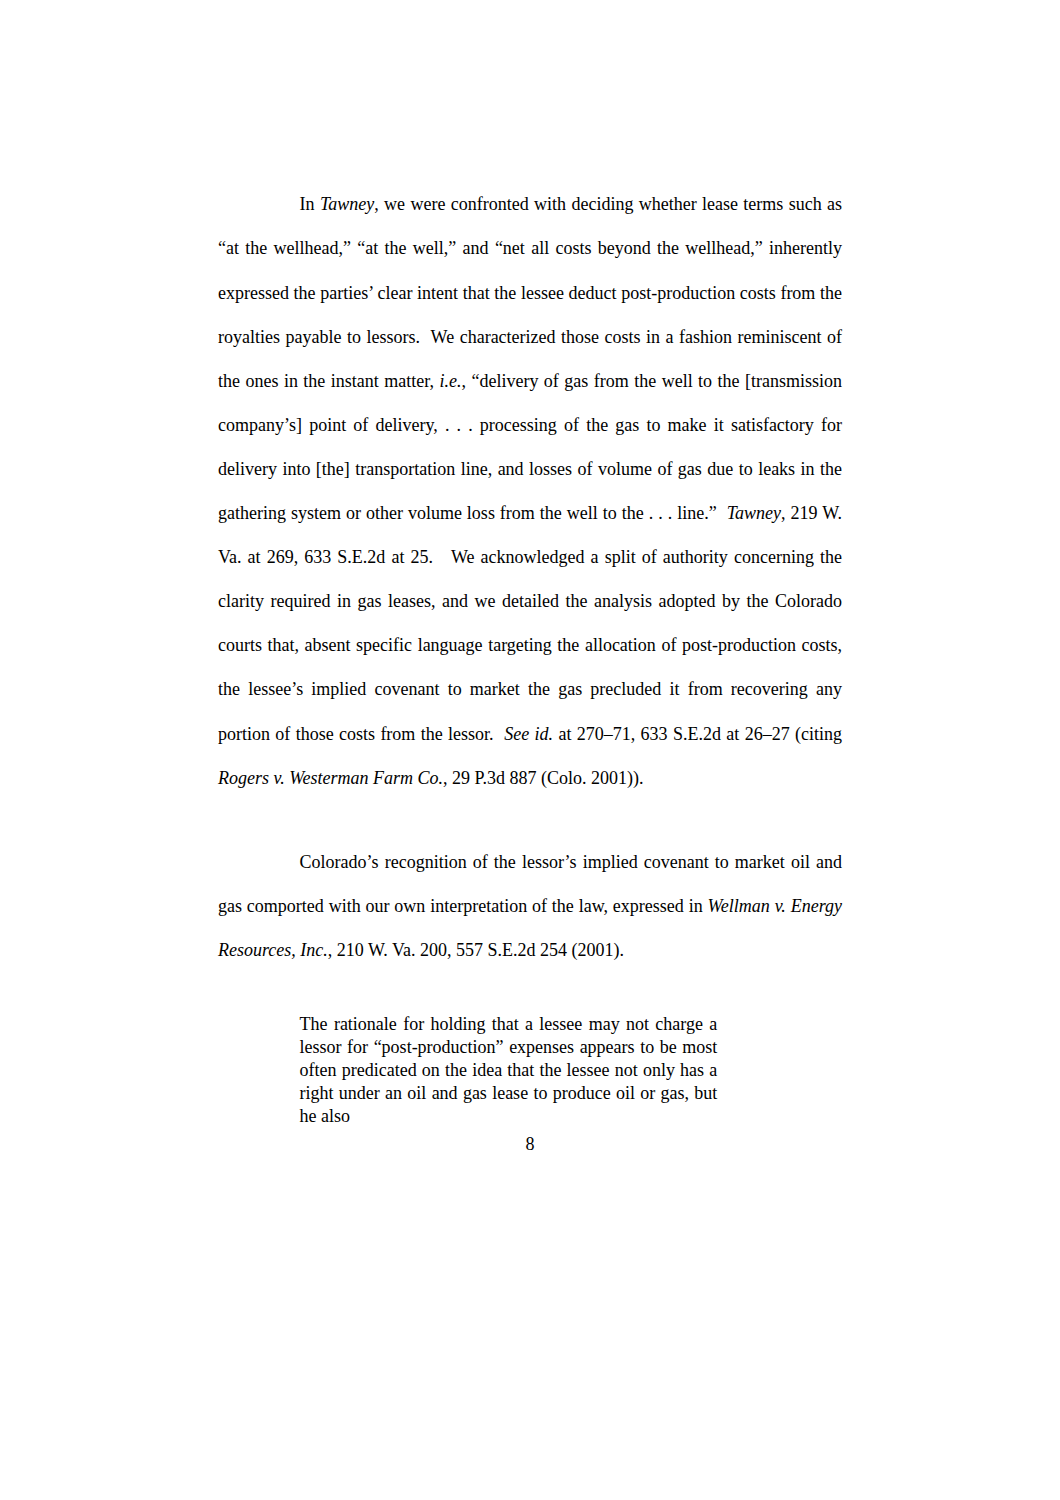In Tawney, we were confronted with deciding whether lease terms such as “at the wellhead,” “at the well,” and “net all costs beyond the wellhead,” inherently expressed the parties’ clear intent that the lessee deduct post-production costs from the royalties payable to lessors. We characterized those costs in a fashion reminiscent of the ones in the instant matter, i.e., “delivery of gas from the well to the [transmission company’s] point of delivery, . . . processing of the gas to make it satisfactory for delivery into [the] transportation line, and losses of volume of gas due to leaks in the gathering system or other volume loss from the well to the . . . line.” Tawney, 219 W. Va. at 269, 633 S.E.2d at 25. We acknowledged a split of authority concerning the clarity required in gas leases, and we detailed the analysis adopted by the Colorado courts that, absent specific language targeting the allocation of post-production costs, the lessee’s implied covenant to market the gas precluded it from recovering any portion of those costs from the lessor. See id. at 270–71, 633 S.E.2d at 26–27 (citing Rogers v. Westerman Farm Co., 29 P.3d 887 (Colo. 2001)).
Colorado’s recognition of the lessor’s implied covenant to market oil and gas comported with our own interpretation of the law, expressed in Wellman v. Energy Resources, Inc., 210 W. Va. 200, 557 S.E.2d 254 (2001).
The rationale for holding that a lessee may not charge a lessor for “post-production” expenses appears to be most often predicated on the idea that the lessee not only has a right under an oil and gas lease to produce oil or gas, but he also
8